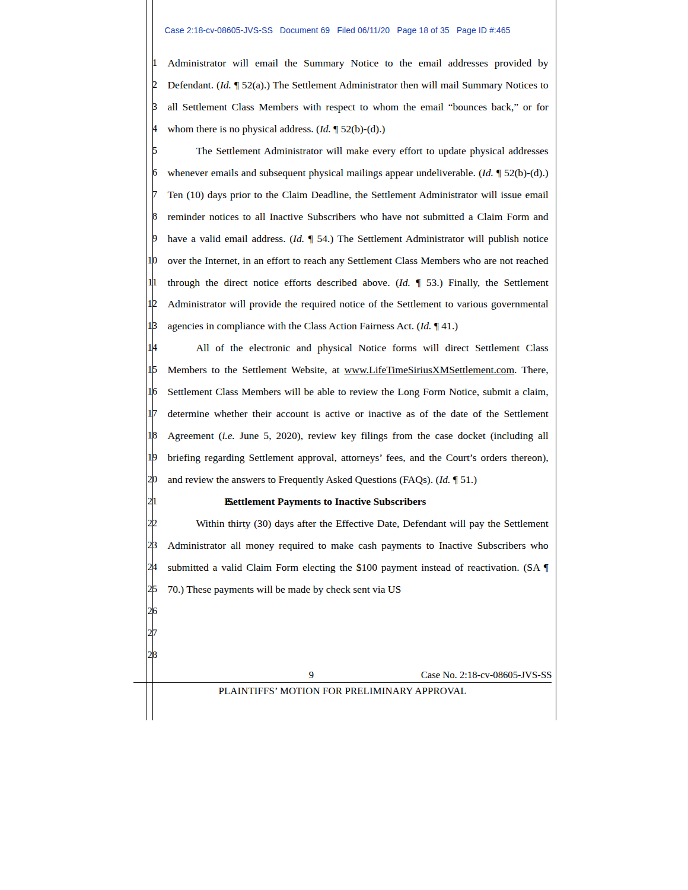Case 2:18-cv-08605-JVS-SS Document 69 Filed 06/11/20 Page 18 of 35 Page ID #:465
1
2
3
4
5
6
7
8
9
10
11
12
13
14
15
16
17
18
19
20
21
22
23
24
25
26
27
28
Administrator will email the Summary Notice to the email addresses provided by Defendant. (Id. ¶ 52(a).) The Settlement Administrator then will mail Summary Notices to all Settlement Class Members with respect to whom the email “bounces back,” or for whom there is no physical address. (Id. ¶ 52(b)-(d).)
The Settlement Administrator will make every effort to update physical addresses whenever emails and subsequent physical mailings appear undeliverable. (Id. ¶ 52(b)-(d).) Ten (10) days prior to the Claim Deadline, the Settlement Administrator will issue email reminder notices to all Inactive Subscribers who have not submitted a Claim Form and have a valid email address. (Id. ¶ 54.) The Settlement Administrator will publish notice over the Internet, in an effort to reach any Settlement Class Members who are not reached through the direct notice efforts described above. (Id. ¶ 53.) Finally, the Settlement Administrator will provide the required notice of the Settlement to various governmental agencies in compliance with the Class Action Fairness Act. (Id. ¶ 41.)
All of the electronic and physical Notice forms will direct Settlement Class Members to the Settlement Website, at www.LifeTimeSiriusXMSettlement.com. There, Settlement Class Members will be able to review the Long Form Notice, submit a claim, determine whether their account is active or inactive as of the date of the Settlement Agreement (i.e. June 5, 2020), review key filings from the case docket (including all briefing regarding Settlement approval, attorneys’ fees, and the Court’s orders thereon), and review the answers to Frequently Asked Questions (FAQs). (Id. ¶ 51.)
E. Settlement Payments to Inactive Subscribers
Within thirty (30) days after the Effective Date, Defendant will pay the Settlement Administrator all money required to make cash payments to Inactive Subscribers who submitted a valid Claim Form electing the $100 payment instead of reactivation. (SA ¶ 70.) These payments will be made by check sent via US
9
Case No. 2:18-cv-08605-JVS-SS
PLAINTIFFS’ MOTION FOR PRELIMINARY APPROVAL